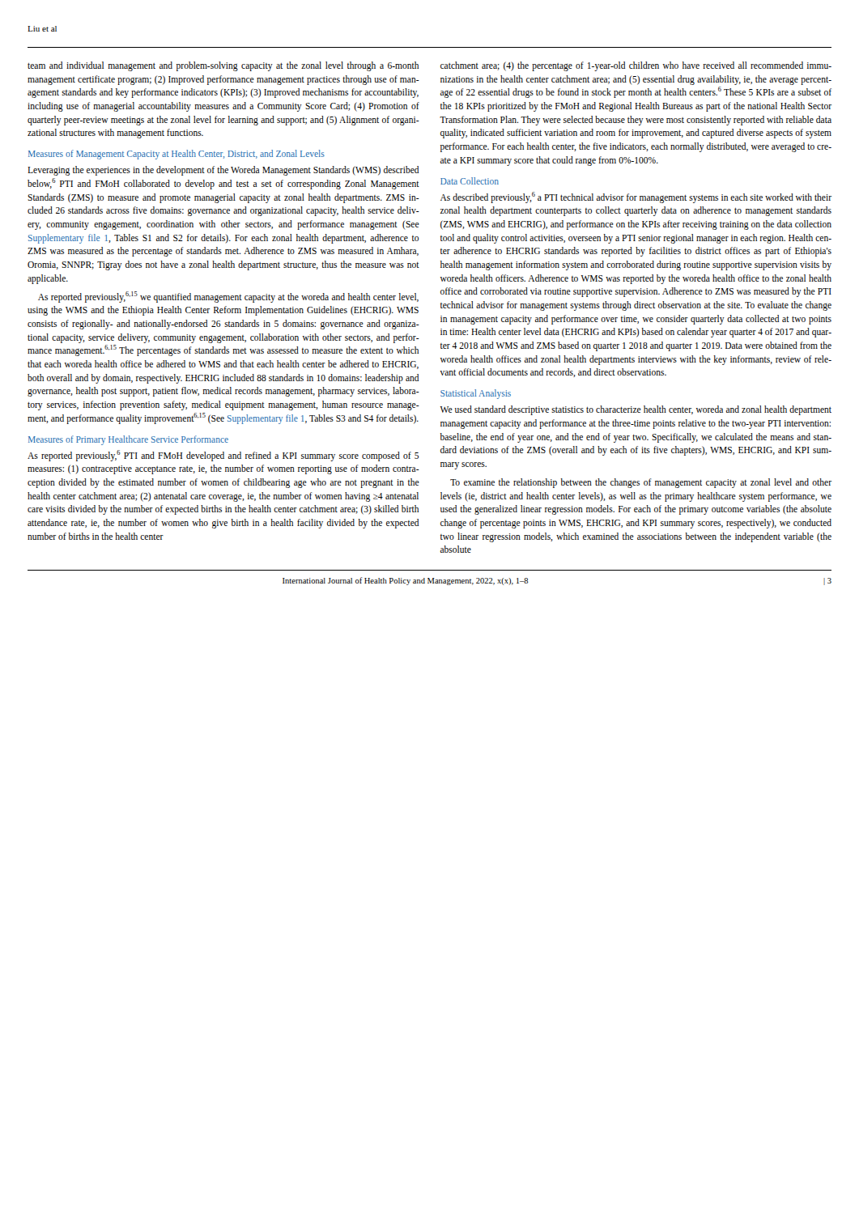Liu et al
team and individual management and problem-solving capacity at the zonal level through a 6-month management certificate program; (2) Improved performance management practices through use of management standards and key performance indicators (KPIs); (3) Improved mechanisms for accountability, including use of managerial accountability measures and a Community Score Card; (4) Promotion of quarterly peer-review meetings at the zonal level for learning and support; and (5) Alignment of organizational structures with management functions.
Measures of Management Capacity at Health Center, District, and Zonal Levels
Leveraging the experiences in the development of the Woreda Management Standards (WMS) described below,6 PTI and FMoH collaborated to develop and test a set of corresponding Zonal Management Standards (ZMS) to measure and promote managerial capacity at zonal health departments. ZMS included 26 standards across five domains: governance and organizational capacity, health service delivery, community engagement, coordination with other sectors, and performance management (See Supplementary file 1, Tables S1 and S2 for details). For each zonal health department, adherence to ZMS was measured as the percentage of standards met. Adherence to ZMS was measured in Amhara, Oromia, SNNPR; Tigray does not have a zonal health department structure, thus the measure was not applicable.
As reported previously,6,15 we quantified management capacity at the woreda and health center level, using the WMS and the Ethiopia Health Center Reform Implementation Guidelines (EHCRIG). WMS consists of regionally- and nationally-endorsed 26 standards in 5 domains: governance and organizational capacity, service delivery, community engagement, collaboration with other sectors, and performance management.6,15 The percentages of standards met was assessed to measure the extent to which that each woreda health office be adhered to WMS and that each health center be adhered to EHCRIG, both overall and by domain, respectively. EHCRIG included 88 standards in 10 domains: leadership and governance, health post support, patient flow, medical records management, pharmacy services, laboratory services, infection prevention safety, medical equipment management, human resource management, and performance quality improvement6,15 (See Supplementary file 1, Tables S3 and S4 for details).
Measures of Primary Healthcare Service Performance
As reported previously,6 PTI and FMoH developed and refined a KPI summary score composed of 5 measures: (1) contraceptive acceptance rate, ie, the number of women reporting use of modern contraception divided by the estimated number of women of childbearing age who are not pregnant in the health center catchment area; (2) antenatal care coverage, ie, the number of women having ≥4 antenatal care visits divided by the number of expected births in the health center catchment area; (3) skilled birth attendance rate, ie, the number of women who give birth in a health facility divided by the expected number of births in the health center
catchment area; (4) the percentage of 1-year-old children who have received all recommended immunizations in the health center catchment area; and (5) essential drug availability, ie, the average percentage of 22 essential drugs to be found in stock per month at health centers.6 These 5 KPIs are a subset of the 18 KPIs prioritized by the FMoH and Regional Health Bureaus as part of the national Health Sector Transformation Plan. They were selected because they were most consistently reported with reliable data quality, indicated sufficient variation and room for improvement, and captured diverse aspects of system performance. For each health center, the five indicators, each normally distributed, were averaged to create a KPI summary score that could range from 0%-100%.
Data Collection
As described previously,6 a PTI technical advisor for management systems in each site worked with their zonal health department counterparts to collect quarterly data on adherence to management standards (ZMS, WMS and EHCRIG), and performance on the KPIs after receiving training on the data collection tool and quality control activities, overseen by a PTI senior regional manager in each region. Health center adherence to EHCRIG standards was reported by facilities to district offices as part of Ethiopia's health management information system and corroborated during routine supportive supervision visits by woreda health officers. Adherence to WMS was reported by the woreda health office to the zonal health office and corroborated via routine supportive supervision. Adherence to ZMS was measured by the PTI technical advisor for management systems through direct observation at the site. To evaluate the change in management capacity and performance over time, we consider quarterly data collected at two points in time: Health center level data (EHCRIG and KPIs) based on calendar year quarter 4 of 2017 and quarter 4 2018 and WMS and ZMS based on quarter 1 2018 and quarter 1 2019. Data were obtained from the woreda health offices and zonal health departments interviews with the key informants, review of relevant official documents and records, and direct observations.
Statistical Analysis
We used standard descriptive statistics to characterize health center, woreda and zonal health department management capacity and performance at the three-time points relative to the two-year PTI intervention: baseline, the end of year one, and the end of year two. Specifically, we calculated the means and standard deviations of the ZMS (overall and by each of its five chapters), WMS, EHCRIG, and KPI summary scores.
To examine the relationship between the changes of management capacity at zonal level and other levels (ie, district and health center levels), as well as the primary healthcare system performance, we used the generalized linear regression models. For each of the primary outcome variables (the absolute change of percentage points in WMS, EHCRIG, and KPI summary scores, respectively), we conducted two linear regression models, which examined the associations between the independent variable (the absolute
International Journal of Health Policy and Management, 2022, x(x), 1–8
| 3